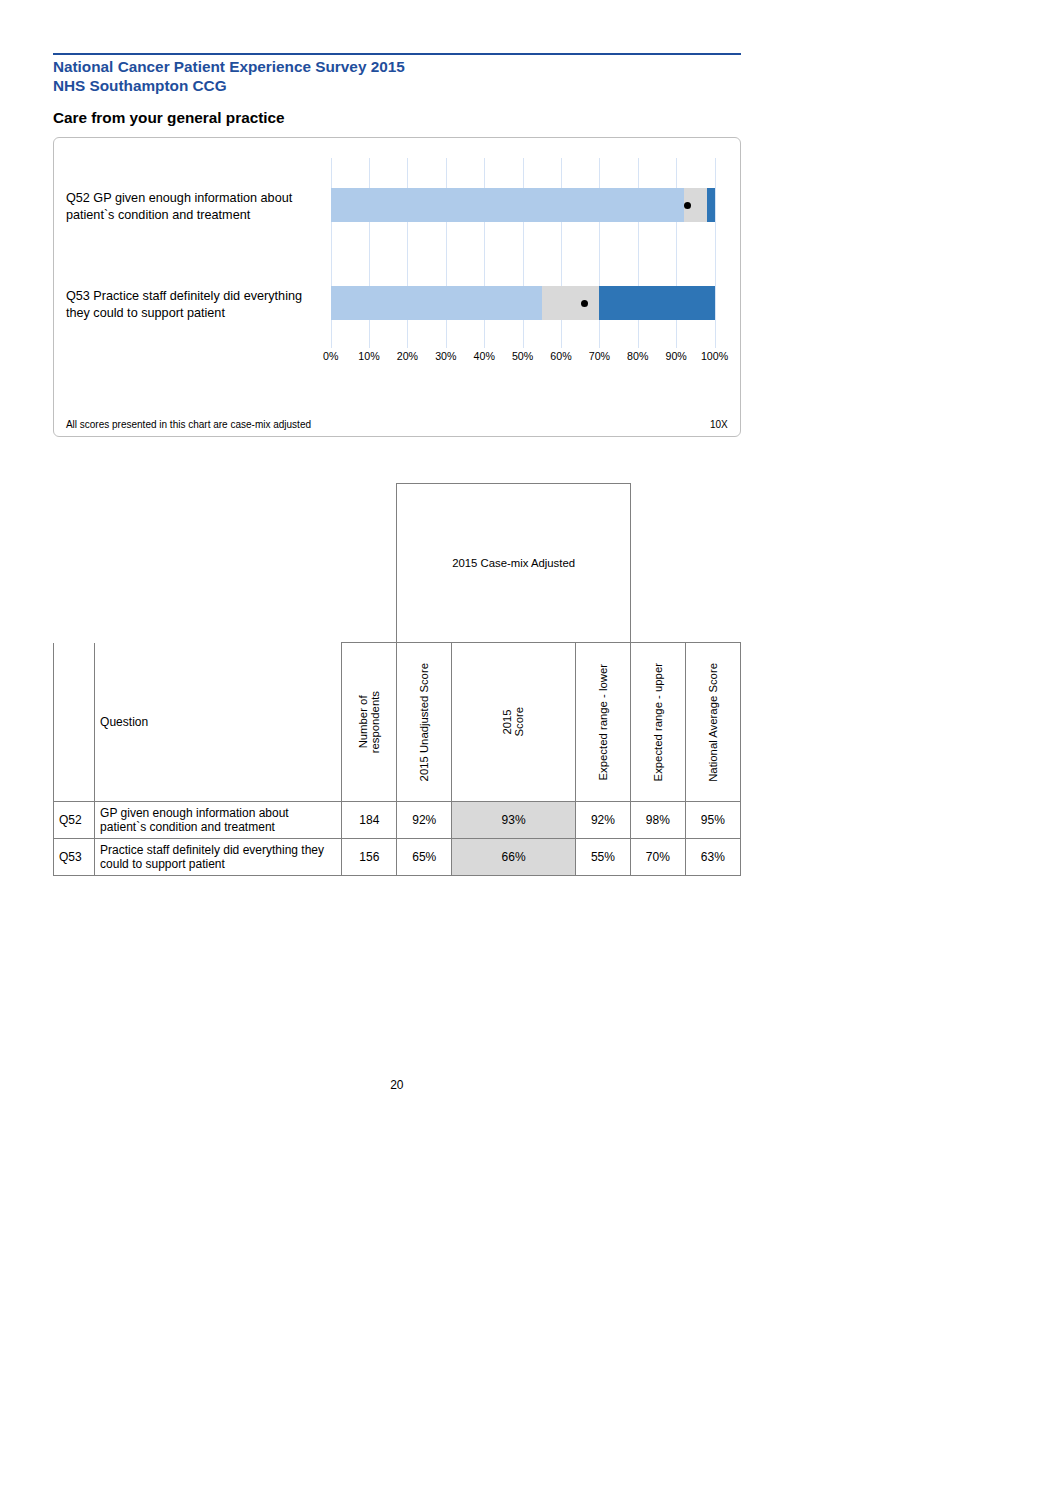National Cancer Patient Experience Survey 2015
NHS Southampton CCG
Care from your general practice
Q52 GP given enough information about
patient`s condition and treatment
Q53 Practice staff definitely did everything
they could to support patient
0% 10% 20% 30% 40% 50% 60% 70% 80% 90% 100%
All scores presented in this chart are case-mix adjusted
10X
| | | 2015 Case-mix Adjusted | |
| --- | --- | --- | --- |
| | Question | Number of respondents | 2015 Unadjusted Score | 2015 Score | Expected range - lower | Expected range - upper | National Average Score |
| Q52 | GP given enough information about patient`s condition and treatment | 184 | 92% | 93% | 92% | 98% | 95% |
| Q53 | Practice staff definitely did everything they could to support patient | 156 | 65% | 66% | 55% | 70% | 63% |
20